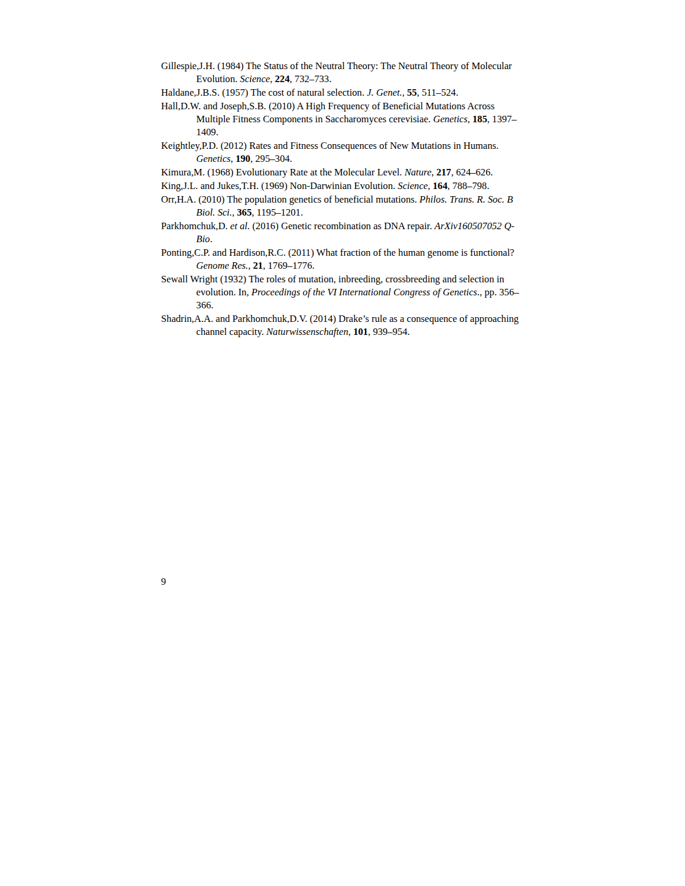Gillespie,J.H. (1984) The Status of the Neutral Theory: The Neutral Theory of Molecular Evolution. Science, 224, 732–733.
Haldane,J.B.S. (1957) The cost of natural selection. J. Genet., 55, 511–524.
Hall,D.W. and Joseph,S.B. (2010) A High Frequency of Beneficial Mutations Across Multiple Fitness Components in Saccharomyces cerevisiae. Genetics, 185, 1397–1409.
Keightley,P.D. (2012) Rates and Fitness Consequences of New Mutations in Humans. Genetics, 190, 295–304.
Kimura,M. (1968) Evolutionary Rate at the Molecular Level. Nature, 217, 624–626.
King,J.L. and Jukes,T.H. (1969) Non-Darwinian Evolution. Science, 164, 788–798.
Orr,H.A. (2010) The population genetics of beneficial mutations. Philos. Trans. R. Soc. B Biol. Sci., 365, 1195–1201.
Parkhomchuk,D. et al. (2016) Genetic recombination as DNA repair. ArXiv160507052 Q-Bio.
Ponting,C.P. and Hardison,R.C. (2011) What fraction of the human genome is functional? Genome Res., 21, 1769–1776.
Sewall Wright (1932) The roles of mutation, inbreeding, crossbreeding and selection in evolution. In, Proceedings of the VI International Congress of Genetics., pp. 356–366.
Shadrin,A.A. and Parkhomchuk,D.V. (2014) Drake’s rule as a consequence of approaching channel capacity. Naturwissenschaften, 101, 939–954.
9